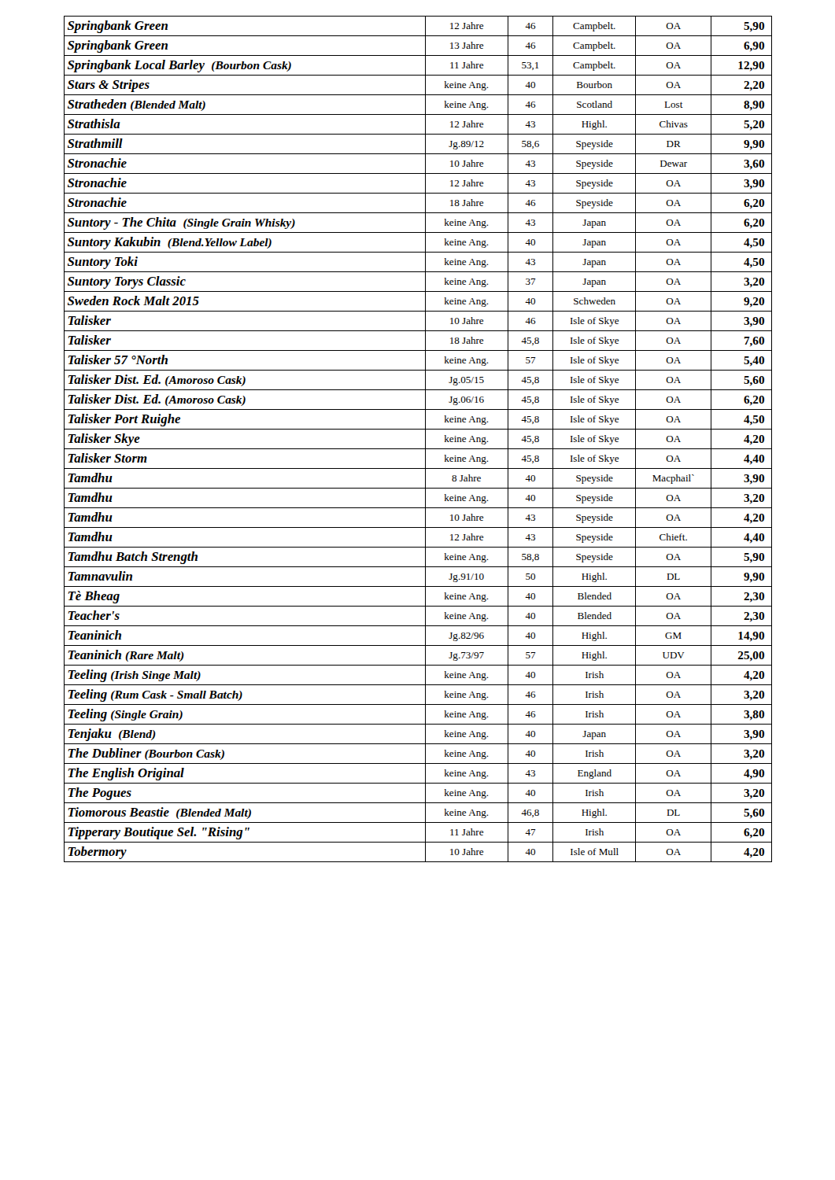| Springbank Green | 12 Jahre | 46 | Campbelt. | OA | 5,90 |
| Springbank Green | 13 Jahre | 46 | Campbelt. | OA | 6,90 |
| Springbank Local Barley (Bourbon Cask) | 11 Jahre | 53,1 | Campbelt. | OA | 12,90 |
| Stars & Stripes | keine Ang. | 40 | Bourbon | OA | 2,20 |
| Stratheden (Blended Malt) | keine Ang. | 46 | Scotland | Lost | 8,90 |
| Strathisla | 12 Jahre | 43 | Highl. | Chivas | 5,20 |
| Strathmill | Jg.89/12 | 58,6 | Speyside | DR | 9,90 |
| Stronachie | 10 Jahre | 43 | Speyside | Dewar | 3,60 |
| Stronachie | 12 Jahre | 43 | Speyside | OA | 3,90 |
| Stronachie | 18 Jahre | 46 | Speyside | OA | 6,20 |
| Suntory - The Chita (Single Grain Whisky) | keine Ang. | 43 | Japan | OA | 6,20 |
| Suntory Kakubin (Blend.Yellow Label) | keine Ang. | 40 | Japan | OA | 4,50 |
| Suntory Toki | keine Ang. | 43 | Japan | OA | 4,50 |
| Suntory Torys Classic | keine Ang. | 37 | Japan | OA | 3,20 |
| Sweden Rock Malt 2015 | keine Ang. | 40 | Schweden | OA | 9,20 |
| Talisker | 10 Jahre | 46 | Isle of Skye | OA | 3,90 |
| Talisker | 18 Jahre | 45,8 | Isle of Skye | OA | 7,60 |
| Talisker 57 °North | keine Ang. | 57 | Isle of Skye | OA | 5,40 |
| Talisker Dist. Ed. (Amoroso Cask) | Jg.05/15 | 45,8 | Isle of Skye | OA | 5,60 |
| Talisker Dist. Ed. (Amoroso Cask) | Jg.06/16 | 45,8 | Isle of Skye | OA | 6,20 |
| Talisker Port Ruighe | keine Ang. | 45,8 | Isle of Skye | OA | 4,50 |
| Talisker Skye | keine Ang. | 45,8 | Isle of Skye | OA | 4,20 |
| Talisker Storm | keine Ang. | 45,8 | Isle of Skye | OA | 4,40 |
| Tamdhu | 8 Jahre | 40 | Speyside | Macphail` | 3,90 |
| Tamdhu | keine Ang. | 40 | Speyside | OA | 3,20 |
| Tamdhu | 10 Jahre | 43 | Speyside | OA | 4,20 |
| Tamdhu | 12 Jahre | 43 | Speyside | Chieft. | 4,40 |
| Tamdhu Batch Strength | keine Ang. | 58,8 | Speyside | OA | 5,90 |
| Tamnavulin | Jg.91/10 | 50 | Highl. | DL | 9,90 |
| Tè Bheag | keine Ang. | 40 | Blended | OA | 2,30 |
| Teacher's | keine Ang. | 40 | Blended | OA | 2,30 |
| Teaninich | Jg.82/96 | 40 | Highl. | GM | 14,90 |
| Teaninich (Rare Malt) | Jg.73/97 | 57 | Highl. | UDV | 25,00 |
| Teeling (Irish Singe Malt) | keine Ang. | 40 | Irish | OA | 4,20 |
| Teeling (Rum Cask - Small Batch) | keine Ang. | 46 | Irish | OA | 3,20 |
| Teeling (Single Grain) | keine Ang. | 46 | Irish | OA | 3,80 |
| Tenjaku (Blend) | keine Ang. | 40 | Japan | OA | 3,90 |
| The Dubliner (Bourbon Cask) | keine Ang. | 40 | Irish | OA | 3,20 |
| The English Original | keine Ang. | 43 | England | OA | 4,90 |
| The Pogues | keine Ang. | 40 | Irish | OA | 3,20 |
| Tiomorous Beastie (Blended Malt) | keine Ang. | 46,8 | Highl. | DL | 5,60 |
| Tipperary Boutique Sel. "Rising" | 11 Jahre | 47 | Irish | OA | 6,20 |
| Tobermory | 10 Jahre | 40 | Isle of Mull | OA | 4,20 |